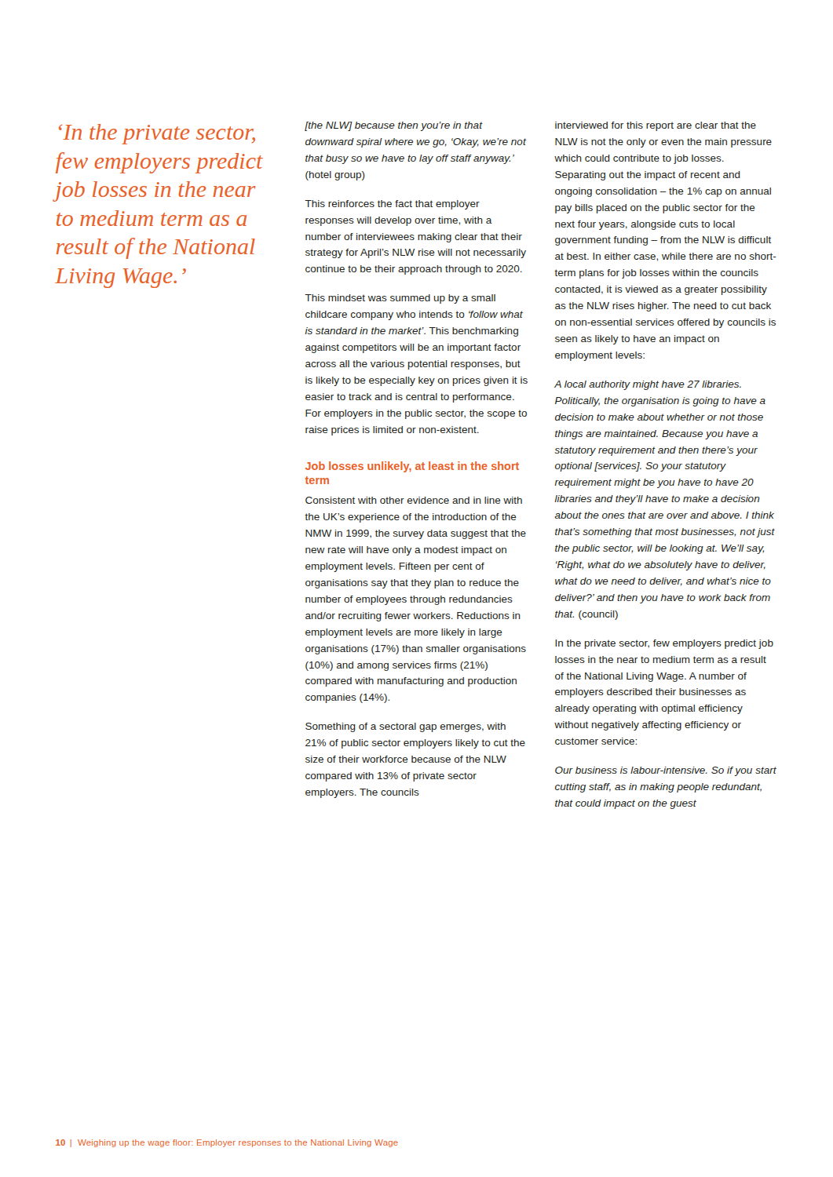‘In the private sector, few employers predict job losses in the near to medium term as a result of the National Living Wage.’
[the NLW] because then you’re in that downward spiral where we go, ‘Okay, we’re not that busy so we have to lay off staff anyway.’ (hotel group)
This reinforces the fact that employer responses will develop over time, with a number of interviewees making clear that their strategy for April’s NLW rise will not necessarily continue to be their approach through to 2020.
This mindset was summed up by a small childcare company who intends to ‘follow what is standard in the market’. This benchmarking against competitors will be an important factor across all the various potential responses, but is likely to be especially key on prices given it is easier to track and is central to performance. For employers in the public sector, the scope to raise prices is limited or non-existent.
Job losses unlikely, at least in the short term
Consistent with other evidence and in line with the UK’s experience of the introduction of the NMW in 1999, the survey data suggest that the new rate will have only a modest impact on employment levels. Fifteen per cent of organisations say that they plan to reduce the number of employees through redundancies and/or recruiting fewer workers. Reductions in employment levels are more likely in large organisations (17%) than smaller organisations (10%) and among services firms (21%) compared with manufacturing and production companies (14%).
Something of a sectoral gap emerges, with 21% of public sector employers likely to cut the size of their workforce because of the NLW compared with 13% of private sector employers. The councils
interviewed for this report are clear that the NLW is not the only or even the main pressure which could contribute to job losses. Separating out the impact of recent and ongoing consolidation – the 1% cap on annual pay bills placed on the public sector for the next four years, alongside cuts to local government funding – from the NLW is difficult at best. In either case, while there are no short-term plans for job losses within the councils contacted, it is viewed as a greater possibility as the NLW rises higher. The need to cut back on non-essential services offered by councils is seen as likely to have an impact on employment levels:
A local authority might have 27 libraries. Politically, the organisation is going to have a decision to make about whether or not those things are maintained. Because you have a statutory requirement and then there’s your optional [services]. So your statutory requirement might be you have to have 20 libraries and they’ll have to make a decision about the ones that are over and above. I think that’s something that most businesses, not just the public sector, will be looking at. We’ll say, ‘Right, what do we absolutely have to deliver, what do we need to deliver, and what’s nice to deliver?’ and then you have to work back from that. (council)
In the private sector, few employers predict job losses in the near to medium term as a result of the National Living Wage. A number of employers described their businesses as already operating with optimal efficiency without negatively affecting efficiency or customer service:
Our business is labour-intensive. So if you start cutting staff, as in making people redundant, that could impact on the guest
10|Weighing up the wage floor: Employer responses to the National Living Wage